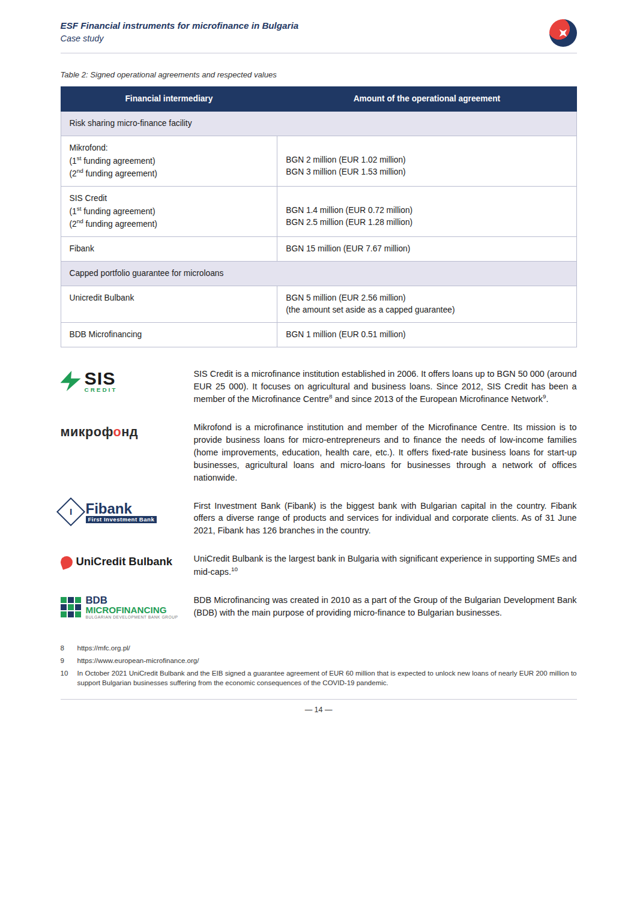ESF Financial instruments for microfinance in Bulgaria
Case study
Table 2: Signed operational agreements and respected values
| Financial intermediary | Amount of the operational agreement |
| --- | --- |
| Risk sharing micro-finance facility |
| Mikrofond: (1 st funding agreement) (2 nd funding agreement) | BGN 2 million (EUR 1.02 million) BGN 3 million (EUR 1.53 million) |
| SIS Credit (1 st funding agreement) (2 nd funding agreement) | BGN 1.4 million (EUR 0.72 million) BGN 2.5 million (EUR 1.28 million) |
| Fibank | BGN 15 million (EUR 7.67 million) |
| Capped portfolio guarantee for microloans |
| Unicredit Bulbank | BGN 5 million (EUR 2.56 million) (the amount set aside as a capped guarantee) |
| BDB Microfinancing | BGN 1 million (EUR 0.51 million) |
SIS
CREDIT
SIS Credit is a microfinance institution established in 2006. It offers loans up to BGN 50 000 (around EUR 25 000). It focuses on agricultural and business loans. Since 2012, SIS Credit has been a member of the Microfinance Centre8 and since 2013 of the European Microfinance Network9.
микрофонд
Mikrofond is a microfinance institution and member of the Microfinance Centre. Its mission is to provide business loans for micro-entrepreneurs and to finance the needs of low-income families (home improvements, education, health care, etc.). It offers fixed-rate business loans for start-up businesses, agricultural loans and micro-loans for businesses through a network of offices nationwide.
Fibank
First Investment Bank
First Investment Bank (Fibank) is the biggest bank with Bulgarian capital in the country. Fibank offers a diverse range of products and services for individual and corporate clients. As of 31 June 2021, Fibank has 126 branches in the country.
UniCredit Bulbank
UniCredit Bulbank is the largest bank in Bulgaria with significant experience in supporting SMEs and mid-caps.10
BDB
MICROFINANCING
Bulgarian Development Bank Group
BDB Microfinancing was created in 2010 as a part of the Group of the Bulgarian Development Bank (BDB) with the main purpose of providing micro-finance to Bulgarian businesses.
8 https://mfc.org.pl/
9 https://www.european-microfinance.org/
10 In October 2021 UniCredit Bulbank and the EIB signed a guarantee agreement of EUR 60 million that is expected to unlock new loans of nearly EUR 200 million to support Bulgarian businesses suffering from the economic consequences of the COVID-19 pandemic.
— 14 —